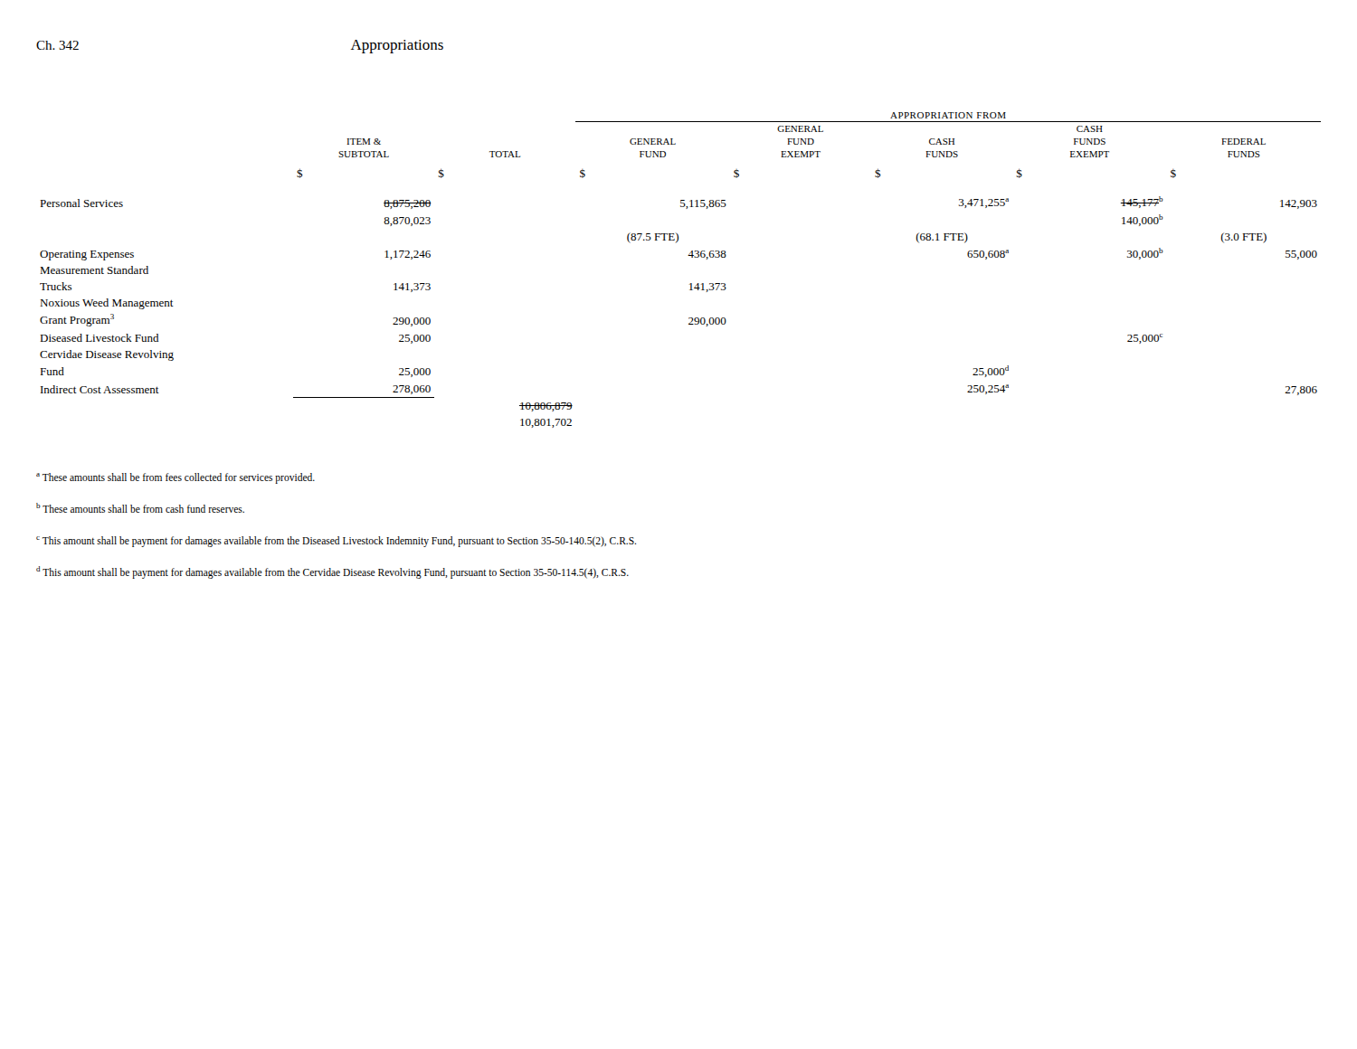Ch. 342 Appropriations
| | | | APPROPRIATION FROM |
| | ITEM & SUBTOTAL | TOTAL | GENERAL FUND | GENERAL FUND EXEMPT | CASH FUNDS | CASH FUNDS EXEMPT | FEDERAL FUNDS |
| | $ | $ | $ | $ | $ | $ | $ |
| Personal Services | 8,875,200 | | 5,115,865 | | 3,471,255 a | 145,177 b | 142,903 |
| | 8,870,023 | | | | | 140,000 b | |
| | | | (87.5 FTE) | | (68.1 FTE) | | (3.0 FTE) |
| Operating Expenses | 1,172,246 | | 436,638 | | 650,608 a | 30,000 b | 55,000 |
| Measurement Standard | | | | | | | |
| Trucks | 141,373 | | 141,373 | | | | |
| Noxious Weed Management | | | | | | | |
| Grant Program 3 | 290,000 | | 290,000 | | | | |
| Diseased Livestock Fund | 25,000 | | | | | 25,000 c | |
| Cervidae Disease Revolving | | | | | | | |
| Fund | 25,000 | | | | 25,000 d | | |
| Indirect Cost Assessment | 278,060 | | | | 250,254 a | | 27,806 |
| | | 10,806,879 | | | | | |
| | | 10,801,702 | | | | | |
a These amounts shall be from fees collected for services provided.
b These amounts shall be from cash fund reserves.
c This amount shall be payment for damages available from the Diseased Livestock Indemnity Fund, pursuant to Section 35-50-140.5(2), C.R.S.
d This amount shall be payment for damages available from the Cervidae Disease Revolving Fund, pursuant to Section 35-50-114.5(4), C.R.S.